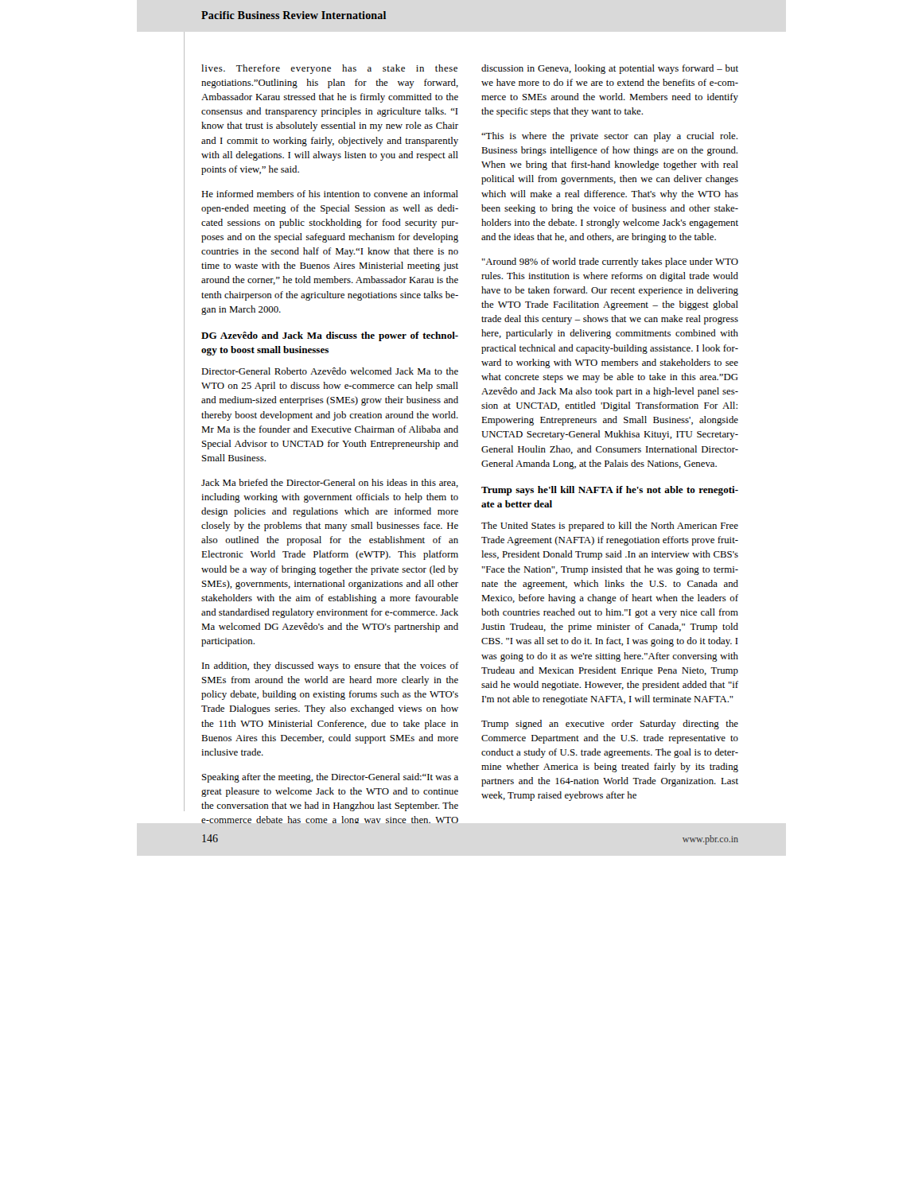Pacific Business Review International
lives. Therefore everyone has a stake in these negotiations.”Outlining his plan for the way forward, Ambassador Karau stressed that he is firmly committed to the consensus and transparency principles in agriculture talks. “I know that trust is absolutely essential in my new role as Chair and I commit to working fairly, objectively and transparently with all delegations. I will always listen to you and respect all points of view,” he said.
He informed members of his intention to convene an informal open-ended meeting of the Special Session as well as dedicated sessions on public stockholding for food security purposes and on the special safeguard mechanism for developing countries in the second half of May.“I know that there is no time to waste with the Buenos Aires Ministerial meeting just around the corner,” he told members. Ambassador Karau is the tenth chairperson of the agriculture negotiations since talks began in March 2000.
DG Azevêdo and Jack Ma discuss the power of technology to boost small businesses
Director-General Roberto Azevêdo welcomed Jack Ma to the WTO on 25 April to discuss how e-commerce can help small and medium-sized enterprises (SMEs) grow their business and thereby boost development and job creation around the world. Mr Ma is the founder and Executive Chairman of Alibaba and Special Advisor to UNCTAD for Youth Entrepreneurship and Small Business.
Jack Ma briefed the Director-General on his ideas in this area, including working with government officials to help them to design policies and regulations which are informed more closely by the problems that many small businesses face. He also outlined the proposal for the establishment of an Electronic World Trade Platform (eWTP). This platform would be a way of bringing together the private sector (led by SMEs), governments, international organizations and all other stakeholders with the aim of establishing a more favourable and standardised regulatory environment for e-commerce. Jack Ma welcomed DG Azevêdo's and the WTO's partnership and participation.
In addition, they discussed ways to ensure that the voices of SMEs from around the world are heard more clearly in the policy debate, building on existing forums such as the WTO's Trade Dialogues series. They also exchanged views on how the 11th WTO Ministerial Conference, due to take place in Buenos Aires this December, could support SMEs and more inclusive trade.
Speaking after the meeting, the Director-General said:“It was a great pleasure to welcome Jack to the WTO and to continue the conversation that we had in Hangzhou last September. The e-commerce debate has come a long way since then. WTO members are waking up to the power of e-commerce to drive development. There is a thriving
discussion in Geneva, looking at potential ways forward – but we have more to do if we are to extend the benefits of e-commerce to SMEs around the world. Members need to identify the specific steps that they want to take.
“This is where the private sector can play a crucial role. Business brings intelligence of how things are on the ground. When we bring that first-hand knowledge together with real political will from governments, then we can deliver changes which will make a real difference. That's why the WTO has been seeking to bring the voice of business and other stakeholders into the debate. I strongly welcome Jack's engagement and the ideas that he, and others, are bringing to the table.
"Around 98% of world trade currently takes place under WTO rules. This institution is where reforms on digital trade would have to be taken forward. Our recent experience in delivering the WTO Trade Facilitation Agreement – the biggest global trade deal this century – shows that we can make real progress here, particularly in delivering commitments combined with practical technical and capacity-building assistance. I look forward to working with WTO members and stakeholders to see what concrete steps we may be able to take in this area.”DG Azevêdo and Jack Ma also took part in a high-level panel session at UNCTAD, entitled 'Digital Transformation For All: Empowering Entrepreneurs and Small Business', alongside UNCTAD Secretary-General Mukhisa Kituyi, ITU Secretary-General Houlin Zhao, and Consumers International Director-General Amanda Long, at the Palais des Nations, Geneva.
Trump says he'll kill NAFTA if he's not able to renegotiate a better deal
The United States is prepared to kill the North American Free Trade Agreement (NAFTA) if renegotiation efforts prove fruitless, President Donald Trump said .In an interview with CBS's "Face the Nation", Trump insisted that he was going to terminate the agreement, which links the U.S. to Canada and Mexico, before having a change of heart when the leaders of both countries reached out to him."I got a very nice call from Justin Trudeau, the prime minister of Canada," Trump told CBS. "I was all set to do it. In fact, I was going to do it today. I was going to do it as we're sitting here."After conversing with Trudeau and Mexican President Enrique Pena Nieto, Trump said he would negotiate. However, the president added that "if I'm not able to renegotiate NAFTA, I will terminate NAFTA."
Trump signed an executive order Saturday directing the Commerce Department and the U.S. trade representative to conduct a study of U.S. trade agreements. The goal is to determine whether America is being treated fairly by its trading partners and the 164-nation World Trade Organization. Last week, Trump raised eyebrows after he
146 www.pbr.co.in